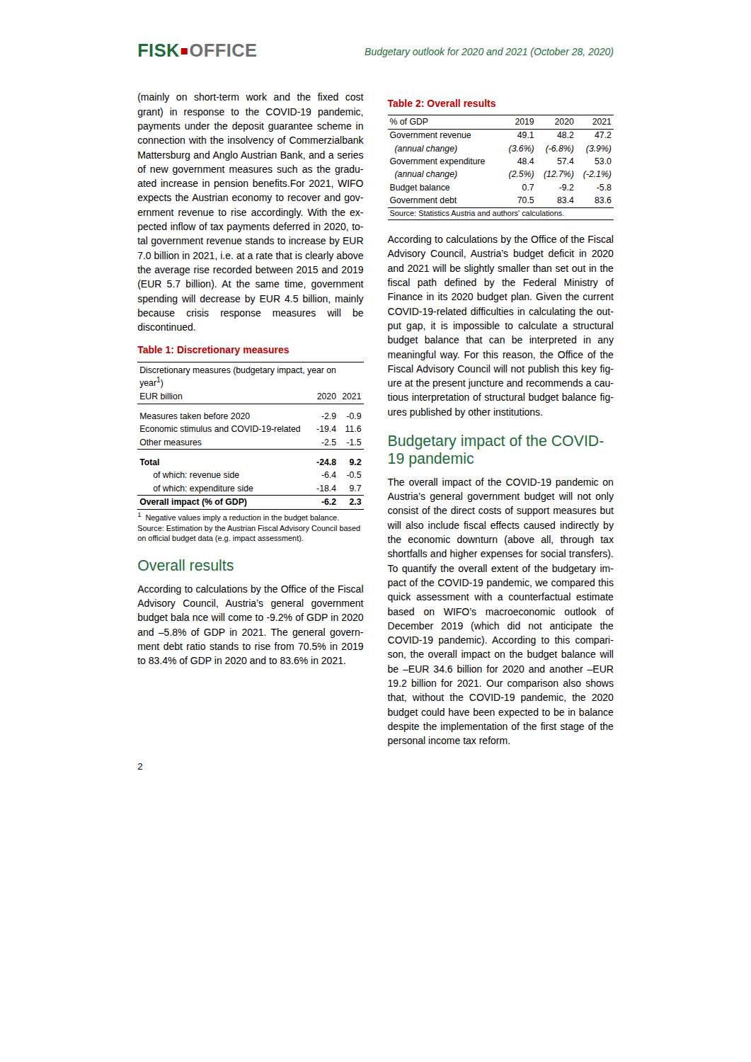FISK■OFFICE
Budgetary outlook for 2020 and 2021 (October 28, 2020)
(mainly on short-term work and the fixed cost grant) in response to the COVID-19 pandemic, payments under the deposit guarantee scheme in connection with the insolvency of Commerzialbank Mattersburg and Anglo Austrian Bank, and a series of new government measures such as the graduated increase in pension benefits.For 2021, WIFO expects the Austrian economy to recover and government revenue to rise accordingly. With the expected inflow of tax payments deferred in 2020, total government revenue stands to increase by EUR 7.0 billion in 2021, i.e. at a rate that is clearly above the average rise recorded between 2015 and 2019 (EUR 5.7 billion). At the same time, government spending will decrease by EUR 4.5 billion, mainly because crisis response measures will be discontinued.
Table 1: Discretionary measures
| Discretionary measures (budgetary impact, year on year 1 ) |
| EUR billion | 2020 | 2021 |
| Measures taken before 2020 | -2.9 | -0.9 |
| Economic stimulus and COVID-19-related | -19.4 | 11.6 |
| Other measures | -2.5 | -1.5 |
| Total | -24.8 | 9.2 |
| of which: revenue side | -6.4 | -0.5 |
| of which: expenditure side | -18.4 | 9.7 |
| Overall impact (% of GDP) | -6.2 | 2.3 |
1 Negative values imply a reduction in the budget balance.
Source: Estimation by the Austrian Fiscal Advisory Council based on official budget data (e.g. impact assessment).
Overall results
According to calculations by the Office of the Fiscal Advisory Council, Austria’s general government budget bala nce will come to -9.2% of GDP in 2020 and –5.8% of GDP in 2021. The general government debt ratio stands to rise from 70.5% in 2019 to 83.4% of GDP in 2020 and to 83.6% in 2021.
Table 2: Overall results
| % of GDP | 2019 | 2020 | 2021 |
| Government revenue | 49.1 | 48.2 | 47.2 |
| (annual change) | (3.6%) | (-6.8%) | (3.9%) |
| Government expenditure | 48.4 | 57.4 | 53.0 |
| (annual change) | (2.5%) | (12.7%) | (-2.1%) |
| Budget balance | 0.7 | -9.2 | -5.8 |
| Government debt | 70.5 | 83.4 | 83.6 |
| Source: Statistics Austria and authors' calculations. |
According to calculations by the Office of the Fiscal Advisory Council, Austria’s budget deficit in 2020 and 2021 will be slightly smaller than set out in the fiscal path defined by the Federal Ministry of Finance in its 2020 budget plan. Given the current COVID-19-related difficulties in calculating the output gap, it is impossible to calculate a structural budget balance that can be interpreted in any meaningful way. For this reason, the Office of the Fiscal Advisory Council will not publish this key figure at the present juncture and recommends a cautious interpretation of structural budget balance figures published by other institutions.
Budgetary impact of the COVID-19 pandemic
The overall impact of the COVID-19 pandemic on Austria’s general government budget will not only consist of the direct costs of support measures but will also include fiscal effects caused indirectly by the economic downturn (above all, through tax shortfalls and higher expenses for social transfers). To quantify the overall extent of the budgetary impact of the COVID-19 pandemic, we compared this quick assessment with a counterfactual estimate based on WIFO’s macroeconomic outlook of December 2019 (which did not anticipate the COVID-19 pandemic). According to this comparison, the overall impact on the budget balance will be –EUR 34.6 billion for 2020 and another –EUR 19.2 billion for 2021. Our comparison also shows that, without the COVID-19 pandemic, the 2020 budget could have been expected to be in balance despite the implementation of the first stage of the personal income tax reform.
2